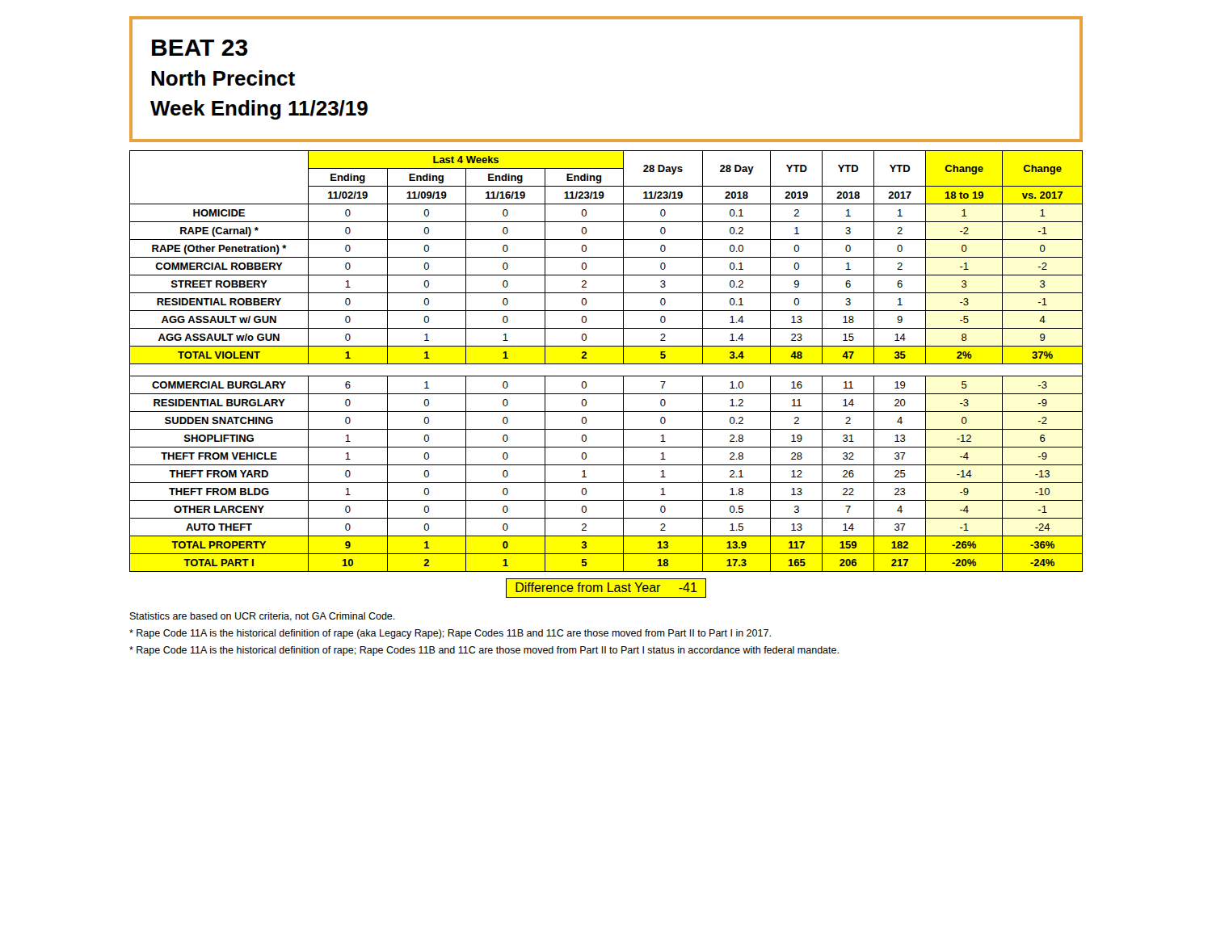BEAT 23
North Precinct
Week Ending 11/23/19
| | Last 4 Weeks | 28 Days | 28 Day | YTD | YTD | YTD | Change | Change |
| --- | --- | --- | --- | --- | --- | --- | --- | --- |
| Ending | Ending | Ending | Ending |
| 11/02/19 | 11/09/19 | 11/16/19 | 11/23/19 | 11/23/19 | 2018 | 2019 | 2018 | 2017 | 18 to 19 | vs. 2017 |
| HOMICIDE | 0 | 0 | 0 | 0 | 0 | 0.1 | 2 | 1 | 1 | 1 | 1 |
| RAPE (Carnal) * | 0 | 0 | 0 | 0 | 0 | 0.2 | 1 | 3 | 2 | -2 | -1 |
| RAPE (Other Penetration) * | 0 | 0 | 0 | 0 | 0 | 0.0 | 0 | 0 | 0 | 0 | 0 |
| COMMERCIAL ROBBERY | 0 | 0 | 0 | 0 | 0 | 0.1 | 0 | 1 | 2 | -1 | -2 |
| STREET ROBBERY | 1 | 0 | 0 | 2 | 3 | 0.2 | 9 | 6 | 6 | 3 | 3 |
| RESIDENTIAL ROBBERY | 0 | 0 | 0 | 0 | 0 | 0.1 | 0 | 3 | 1 | -3 | -1 |
| AGG ASSAULT w/ GUN | 0 | 0 | 0 | 0 | 0 | 1.4 | 13 | 18 | 9 | -5 | 4 |
| AGG ASSAULT w/o GUN | 0 | 1 | 1 | 0 | 2 | 1.4 | 23 | 15 | 14 | 8 | 9 |
| TOTAL VIOLENT | 1 | 1 | 1 | 2 | 5 | 3.4 | 48 | 47 | 35 | 2% | 37% |
| COMMERCIAL BURGLARY | 6 | 1 | 0 | 0 | 7 | 1.0 | 16 | 11 | 19 | 5 | -3 |
| RESIDENTIAL BURGLARY | 0 | 0 | 0 | 0 | 0 | 1.2 | 11 | 14 | 20 | -3 | -9 |
| SUDDEN SNATCHING | 0 | 0 | 0 | 0 | 0 | 0.2 | 2 | 2 | 4 | 0 | -2 |
| SHOPLIFTING | 1 | 0 | 0 | 0 | 1 | 2.8 | 19 | 31 | 13 | -12 | 6 |
| THEFT FROM VEHICLE | 1 | 0 | 0 | 0 | 1 | 2.8 | 28 | 32 | 37 | -4 | -9 |
| THEFT FROM YARD | 0 | 0 | 0 | 1 | 1 | 2.1 | 12 | 26 | 25 | -14 | -13 |
| THEFT FROM BLDG | 1 | 0 | 0 | 0 | 1 | 1.8 | 13 | 22 | 23 | -9 | -10 |
| OTHER LARCENY | 0 | 0 | 0 | 0 | 0 | 0.5 | 3 | 7 | 4 | -4 | -1 |
| AUTO THEFT | 0 | 0 | 0 | 2 | 2 | 1.5 | 13 | 14 | 37 | -1 | -24 |
| TOTAL PROPERTY | 9 | 1 | 0 | 3 | 13 | 13.9 | 117 | 159 | 182 | -26% | -36% |
| TOTAL PART I | 10 | 2 | 1 | 5 | 18 | 17.3 | 165 | 206 | 217 | -20% | -24% |
Difference from Last Year -41
Statistics are based on UCR criteria, not GA Criminal Code.
* Rape Code 11A is the historical definition of rape (aka Legacy Rape); Rape Codes 11B and 11C are those moved from Part II to Part I in 2017.
* Rape Code 11A is the historical definition of rape; Rape Codes 11B and 11C are those moved from Part II to Part I status in accordance with federal mandate.